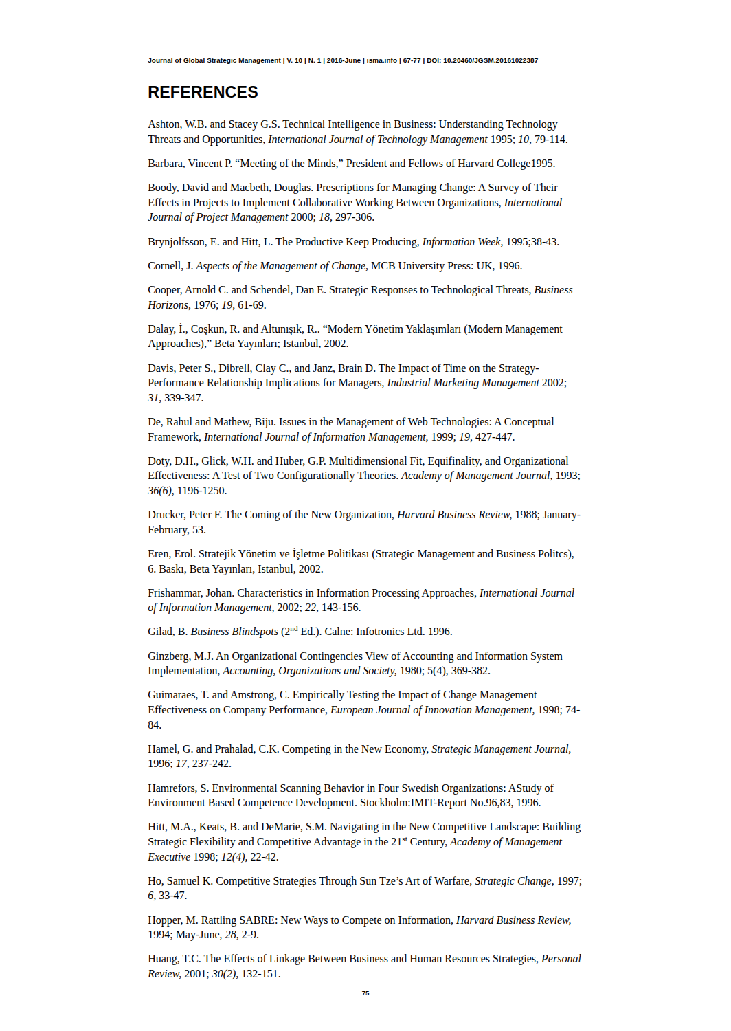Journal of Global Strategic Management | V. 10 | N. 1 | 2016-June | isma.info | 67-77 | DOI: 10.20460/JGSM.20161022387
REFERENCES
Ashton, W.B. and Stacey G.S. Technical Intelligence in Business: Understanding Technology Threats and Opportunities, International Journal of Technology Management 1995; 10, 79-114.
Barbara, Vincent P. “Meeting of the Minds,” President and Fellows of Harvard College1995.
Boody, David and Macbeth, Douglas. Prescriptions for Managing Change: A Survey of Their Effects in Projects to Implement Collaborative Working Between Organizations, International Journal of Project Management 2000; 18, 297-306.
Brynjolfsson, E. and Hitt, L. The Productive Keep Producing, Information Week, 1995;38-43.
Cornell, J. Aspects of the Management of Change, MCB University Press: UK, 1996.
Cooper, Arnold C. and Schendel, Dan E. Strategic Responses to Technological Threats, Business Horizons, 1976; 19, 61-69.
Dalay, İ., Coşkun, R. and Altunışık, R.. “Modern Yönetim Yaklaşımları (Modern Management Approaches),” Beta Yayınları; Istanbul, 2002.
Davis, Peter S., Dibrell, Clay C., and Janz, Brain D. The Impact of Time on the Strategy-Performance Relationship Implications for Managers, Industrial Marketing Management 2002; 31, 339-347.
De, Rahul and Mathew, Biju. Issues in the Management of Web Technologies: A Conceptual Framework, International Journal of Information Management, 1999; 19, 427-447.
Doty, D.H., Glick, W.H. and Huber, G.P. Multidimensional Fit, Equifinality, and Organizational Effectiveness: A Test of Two Configurationally Theories. Academy of Management Journal, 1993; 36(6), 1196-1250.
Drucker, Peter F. The Coming of the New Organization, Harvard Business Review, 1988; January-February, 53.
Eren, Erol. Stratejik Yönetim ve İşletme Politikası (Strategic Management and Business Politcs), 6. Baskı, Beta Yayınları, Istanbul, 2002.
Frishammar, Johan. Characteristics in Information Processing Approaches, International Journal of Information Management, 2002; 22, 143-156.
Gilad, B. Business Blindspots (2nd Ed.). Calne: Infotronics Ltd. 1996.
Ginzberg, M.J. An Organizational Contingencies View of Accounting and Information System Implementation, Accounting, Organizations and Society, 1980; 5(4), 369-382.
Guimaraes, T. and Amstrong, C. Empirically Testing the Impact of Change Management Effectiveness on Company Performance, European Journal of Innovation Management, 1998; 74-84.
Hamel, G. and Prahalad, C.K. Competing in the New Economy, Strategic Management Journal, 1996; 17, 237-242.
Hamrefors, S. Environmental Scanning Behavior in Four Swedish Organizations: AStudy of Environment Based Competence Development. Stockholm:IMIT-Report No.96,83, 1996.
Hitt, M.A., Keats, B. and DeMarie, S.M. Navigating in the New Competitive Landscape: Building Strategic Flexibility and Competitive Advantage in the 21st Century, Academy of Management Executive 1998; 12(4), 22-42.
Ho, Samuel K. Competitive Strategies Through Sun Tze’s Art of Warfare, Strategic Change, 1997; 6, 33-47.
Hopper, M. Rattling SABRE: New Ways to Compete on Information, Harvard Business Review, 1994; May-June, 28, 2-9.
Huang, T.C. The Effects of Linkage Between Business and Human Resources Strategies, Personal Review, 2001; 30(2), 132-151.
75